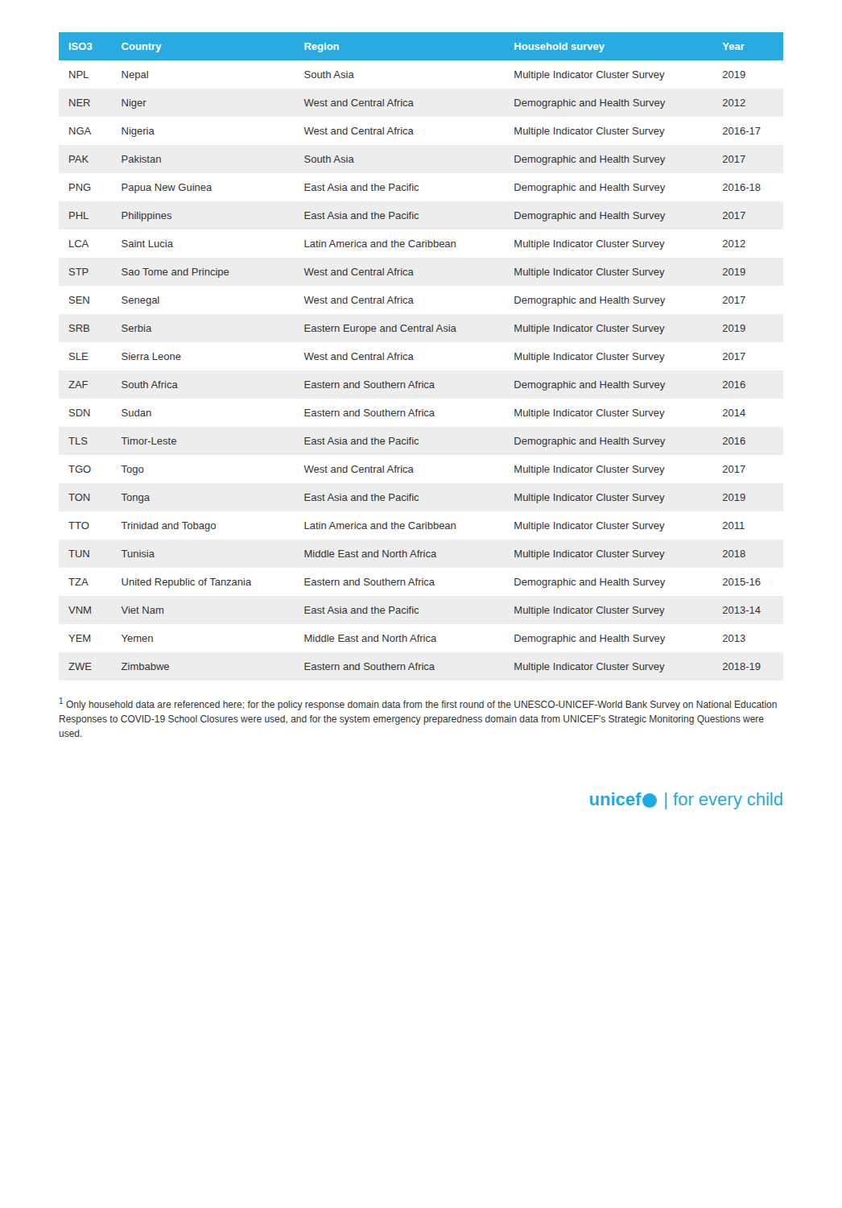| ISO3 | Country | Region | Household survey | Year |
| --- | --- | --- | --- | --- |
| NPL | Nepal | South Asia | Multiple Indicator Cluster Survey | 2019 |
| NER | Niger | West and Central Africa | Demographic and Health Survey | 2012 |
| NGA | Nigeria | West and Central Africa | Multiple Indicator Cluster Survey | 2016-17 |
| PAK | Pakistan | South Asia | Demographic and Health Survey | 2017 |
| PNG | Papua New Guinea | East Asia and the Pacific | Demographic and Health Survey | 2016-18 |
| PHL | Philippines | East Asia and the Pacific | Demographic and Health Survey | 2017 |
| LCA | Saint Lucia | Latin America and the Caribbean | Multiple Indicator Cluster Survey | 2012 |
| STP | Sao Tome and Principe | West and Central Africa | Multiple Indicator Cluster Survey | 2019 |
| SEN | Senegal | West and Central Africa | Demographic and Health Survey | 2017 |
| SRB | Serbia | Eastern Europe and Central Asia | Multiple Indicator Cluster Survey | 2019 |
| SLE | Sierra Leone | West and Central Africa | Multiple Indicator Cluster Survey | 2017 |
| ZAF | South Africa | Eastern and Southern Africa | Demographic and Health Survey | 2016 |
| SDN | Sudan | Eastern and Southern Africa | Multiple Indicator Cluster Survey | 2014 |
| TLS | Timor-Leste | East Asia and the Pacific | Demographic and Health Survey | 2016 |
| TGO | Togo | West and Central Africa | Multiple Indicator Cluster Survey | 2017 |
| TON | Tonga | East Asia and the Pacific | Multiple Indicator Cluster Survey | 2019 |
| TTO | Trinidad and Tobago | Latin America and the Caribbean | Multiple Indicator Cluster Survey | 2011 |
| TUN | Tunisia | Middle East and North Africa | Multiple Indicator Cluster Survey | 2018 |
| TZA | United Republic of Tanzania | Eastern and Southern Africa | Demographic and Health Survey | 2015-16 |
| VNM | Viet Nam | East Asia and the Pacific | Multiple Indicator Cluster Survey | 2013-14 |
| YEM | Yemen | Middle East and North Africa | Demographic and Health Survey | 2013 |
| ZWE | Zimbabwe | Eastern and Southern Africa | Multiple Indicator Cluster Survey | 2018-19 |
1 Only household data are referenced here; for the policy response domain data from the first round of the UNESCO-UNICEF-World Bank Survey on National Education Responses to COVID-19 School Closures were used, and for the system emergency preparedness domain data from UNICEF's Strategic Monitoring Questions were used.
unicef |for every child